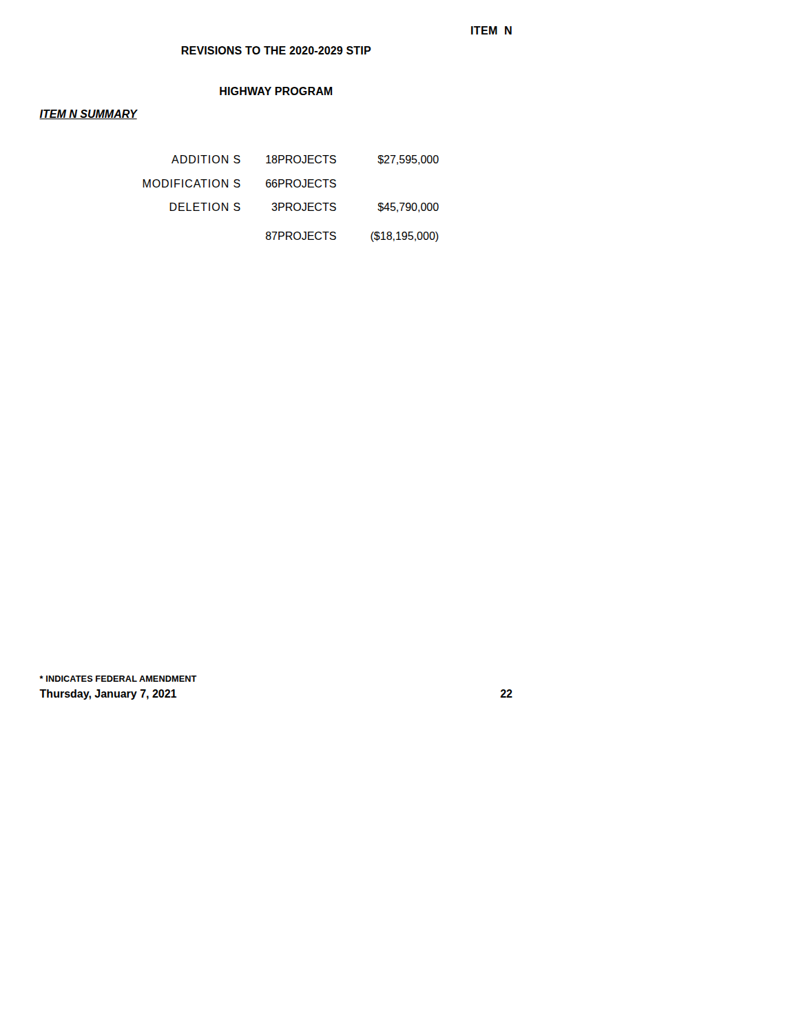ITEM N
REVISIONS TO THE 2020-2029 STIP
HIGHWAY PROGRAM
ITEM N SUMMARY
| ADDITION S | 18 | PROJECTS | $27,595,000 |
| MODIFICATION S | 66 | PROJECTS | |
| DELETION S | 3 | PROJECTS | $45,790,000 |
| | 87 | PROJECTS | ($18,195,000) |
* INDICATES FEDERAL AMENDMENT
Thursday, January 7, 2021 22